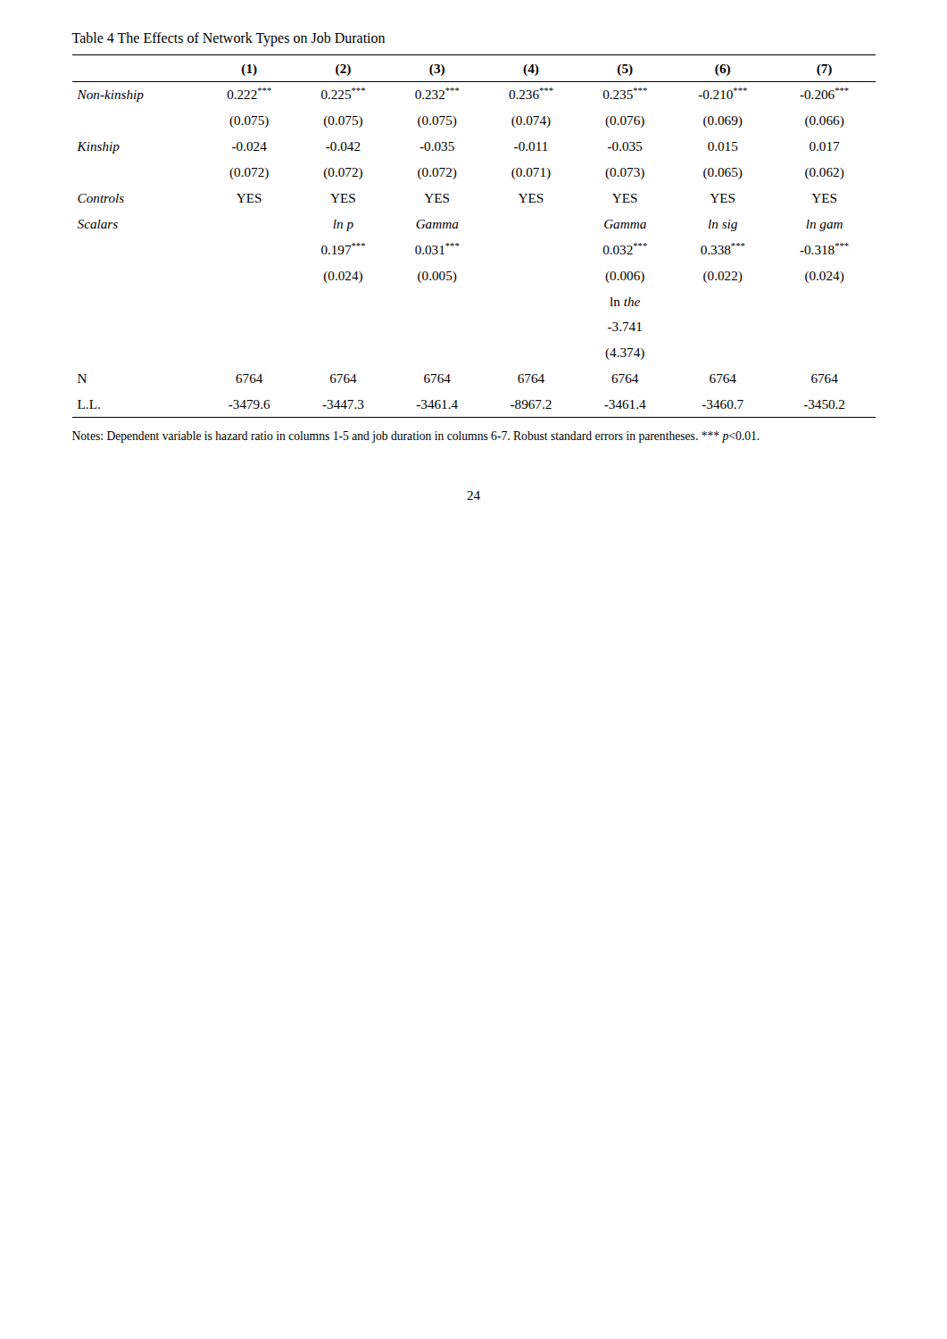Table 4 The Effects of Network Types on Job Duration
| | (1) | (2) | (3) | (4) | (5) | (6) | (7) |
| --- | --- | --- | --- | --- | --- | --- | --- |
| Non-kinship | 0.222 *** | 0.225 *** | 0.232 *** | 0.236 *** | 0.235 *** | -0.210 *** | -0.206 *** |
| | (0.075) | (0.075) | (0.075) | (0.074) | (0.076) | (0.069) | (0.066) |
| Kinship | -0.024 | -0.042 | -0.035 | -0.011 | -0.035 | 0.015 | 0.017 |
| | (0.072) | (0.072) | (0.072) | (0.071) | (0.073) | (0.065) | (0.062) |
| Controls | YES | YES | YES | YES | YES | YES | YES |
| Scalars | | ln p | Gamma | | Gamma | ln sig | ln gam |
| | | 0.197 *** | 0.031 *** | | 0.032 *** | 0.338 *** | -0.318 *** |
| | | (0.024) | (0.005) | | (0.006) | (0.022) | (0.024) |
| | | | | | ln the | | |
| | | | | | -3.741 | | |
| | | | | | (4.374) | | |
| N | 6764 | 6764 | 6764 | 6764 | 6764 | 6764 | 6764 |
| L.L. | -3479.6 | -3447.3 | -3461.4 | -8967.2 | -3461.4 | -3460.7 | -3450.2 |
Notes: Dependent variable is hazard ratio in columns 1-5 and job duration in columns 6-7. Robust standard errors in parentheses. *** p<0.01.
24